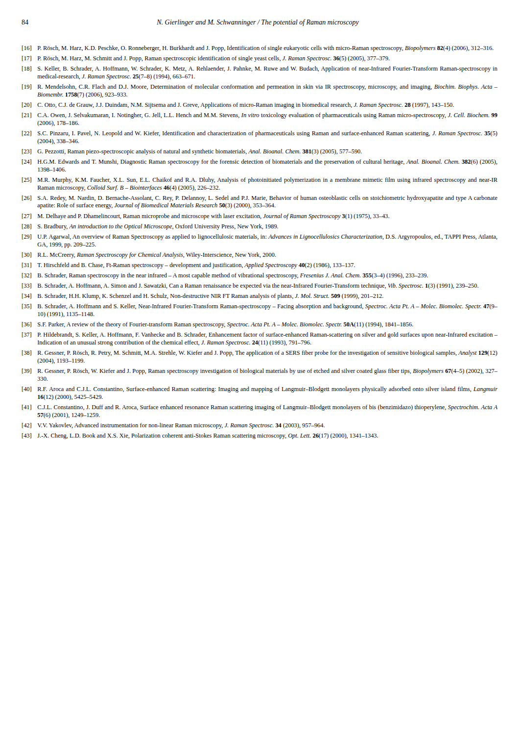84 N. Gierlinger and M. Schwanninger / The potential of Raman microscopy
[16] P. Rösch, M. Harz, K.D. Peschke, O. Ronneberger, H. Burkhardt and J. Popp, Identification of single eukaryotic cells with micro-Raman spectroscopy, Biopolymers 82(4) (2006), 312–316.
[17] P. Rösch, M. Harz, M. Schmitt and J. Popp, Raman spectroscopic identification of single yeast cells, J. Raman Spectrosc. 36(5) (2005), 377–379.
[18] S. Keller, B. Schrader, A. Hoffmann, W. Schrader, K. Metz, A. Rehlaender, J. Pahnke, M. Ruwe and W. Budach, Application of near-Infrared Fourier-Transform Raman-spectroscopy in medical-research, J. Raman Spectrosc. 25(7–8) (1994), 663–671.
[19] R. Mendelsohn, C.R. Flach and D.J. Moore, Determination of molecular conformation and permeation in skin via IR spectroscopy, microscopy, and imaging, Biochim. Biophys. Acta – Biomembr. 1758(7) (2006), 923–933.
[20] C. Otto, C.J. de Grauw, J.J. Duindam, N.M. Sijtsema and J. Greve, Applications of micro-Raman imaging in biomedical research, J. Raman Spectrosc. 28 (1997), 143–150.
[21] C.A. Owen, J. Selvakumaran, I. Notingher, G. Jell, L.L. Hench and M.M. Stevens, In vitro toxicology evaluation of pharmaceuticals using Raman micro-spectroscopy, J. Cell. Biochem. 99 (2006), 178–186.
[22] S.C. Pinzaru, I. Pavel, N. Leopold and W. Kiefer, Identification and characterization of pharmaceuticals using Raman and surface-enhanced Raman scattering, J. Raman Spectrosc. 35(5) (2004), 338–346.
[23] G. Pezzotti, Raman piezo-spectroscopic analysis of natural and synthetic biomaterials, Anal. Bioanal. Chem. 381(3) (2005), 577–590.
[24] H.G.M. Edwards and T. Munshi, Diagnostic Raman spectroscopy for the forensic detection of biomaterials and the preservation of cultural heritage, Anal. Bioanal. Chem. 382(6) (2005), 1398–1406.
[25] M.R. Murphy, K.M. Faucher, X.L. Sun, E.L. Chaikof and R.A. Dluhy, Analysis of photoinitiated polymerization in a membrane mimetic film using infrared spectroscopy and near-IR Raman microscopy, Colloid Surf. B – Biointerfaces 46(4) (2005), 226–232.
[26] S.A. Redey, M. Nardin, D. Bernache-Assolant, C. Rey, P. Delannoy, L. Sedel and P.J. Marie, Behavior of human osteoblastic cells on stoichiometric hydroxyapatite and type A carbonate apatite: Role of surface energy, Journal of Biomedical Materials Research 50(3) (2000), 353–364.
[27] M. Delhaye and P. Dhamelincourt, Raman microprobe and microscope with laser excitation, Journal of Raman Spectroscopy 3(1) (1975), 33–43.
[28] S. Bradbury, An introduction to the Optical Microscope, Oxford University Press, New York, 1989.
[29] U.P. Agarwal, An overview of Raman Spectroscopy as applied to lignocellulosic materials, in: Advances in Lignocellulosics Characterization, D.S. Argyropoulos, ed., TAPPI Press, Atlanta, GA, 1999, pp. 209–225.
[30] R.L. McCreery, Raman Spectroscopy for Chemical Analysis, Wiley-Interscience, New York, 2000.
[31] T. Hirschfeld and B. Chase, Ft-Raman spectroscopy – development and justification, Applied Spectroscopy 40(2) (1986), 133–137.
[32] B. Schrader, Raman spectroscopy in the near infrared – A most capable method of vibrational spectroscopy, Fresenius J. Anal. Chem. 355(3–4) (1996), 233–239.
[33] B. Schrader, A. Hoffmann, A. Simon and J. Sawatzki, Can a Raman renaissance be expected via the near-Infrared Fourier-Transform technique, Vib. Spectrosc. 1(3) (1991), 239–250.
[34] B. Schrader, H.H. Klump, K. Schenzel and H. Schulz, Non-destructive NIR FT Raman analysis of plants, J. Mol. Struct. 509 (1999), 201–212.
[35] B. Schrader, A. Hoffmann and S. Keller, Near-Infrared Fourier-Transform Raman-spectroscopy – Facing absorption and background, Spectroc. Acta Pt. A – Molec. Biomolec. Spectr. 47(9–10) (1991), 1135–1148.
[36] S.F. Parker, A review of the theory of Fourier-transform Raman spectroscopy, Spectroc. Acta Pt. A – Molec. Biomolec. Spectr. 50A(11) (1994), 1841–1856.
[37] P. Hildebrandt, S. Keller, A. Hoffmann, F. Vanhecke and B. Schrader, Enhancement factor of surface-enhanced Raman-scattering on silver and gold surfaces upon near-Infrared excitation – Indication of an unusual strong contribution of the chemical effect, J. Raman Spectrosc. 24(11) (1993), 791–796.
[38] R. Gessner, P. Rösch, R. Petry, M. Schmitt, M.A. Strehle, W. Kiefer and J. Popp, The application of a SERS fiber probe for the investigation of sensitive biological samples, Analyst 129(12) (2004), 1193–1199.
[39] R. Gessner, P. Rösch, W. Kiefer and J. Popp, Raman spectroscopy investigation of biological materials by use of etched and silver coated glass fiber tips, Biopolymers 67(4–5) (2002), 327–330.
[40] R.F. Aroca and C.J.L. Constantino, Surface-enhanced Raman scattering: Imaging and mapping of Langmuir–Blodgett monolayers physically adsorbed onto silver island films, Langmuir 16(12) (2000), 5425–5429.
[41] C.J.L. Constantino, J. Duff and R. Aroca, Surface enhanced resonance Raman scattering imaging of Langmuir–Blodgett monolayers of bis (benzimidazo) thioperylene, Spectrochim. Acta A 57(6) (2001), 1249–1259.
[42] V.V. Yakovlev, Advanced instrumentation for non-linear Raman microscopy, J. Raman Spectrosc. 34 (2003), 957–964.
[43] J.-X. Cheng, L.D. Book and X.S. Xie, Polarization coherent anti-Stokes Raman scattering microscopy, Opt. Lett. 26(17) (2000), 1341–1343.